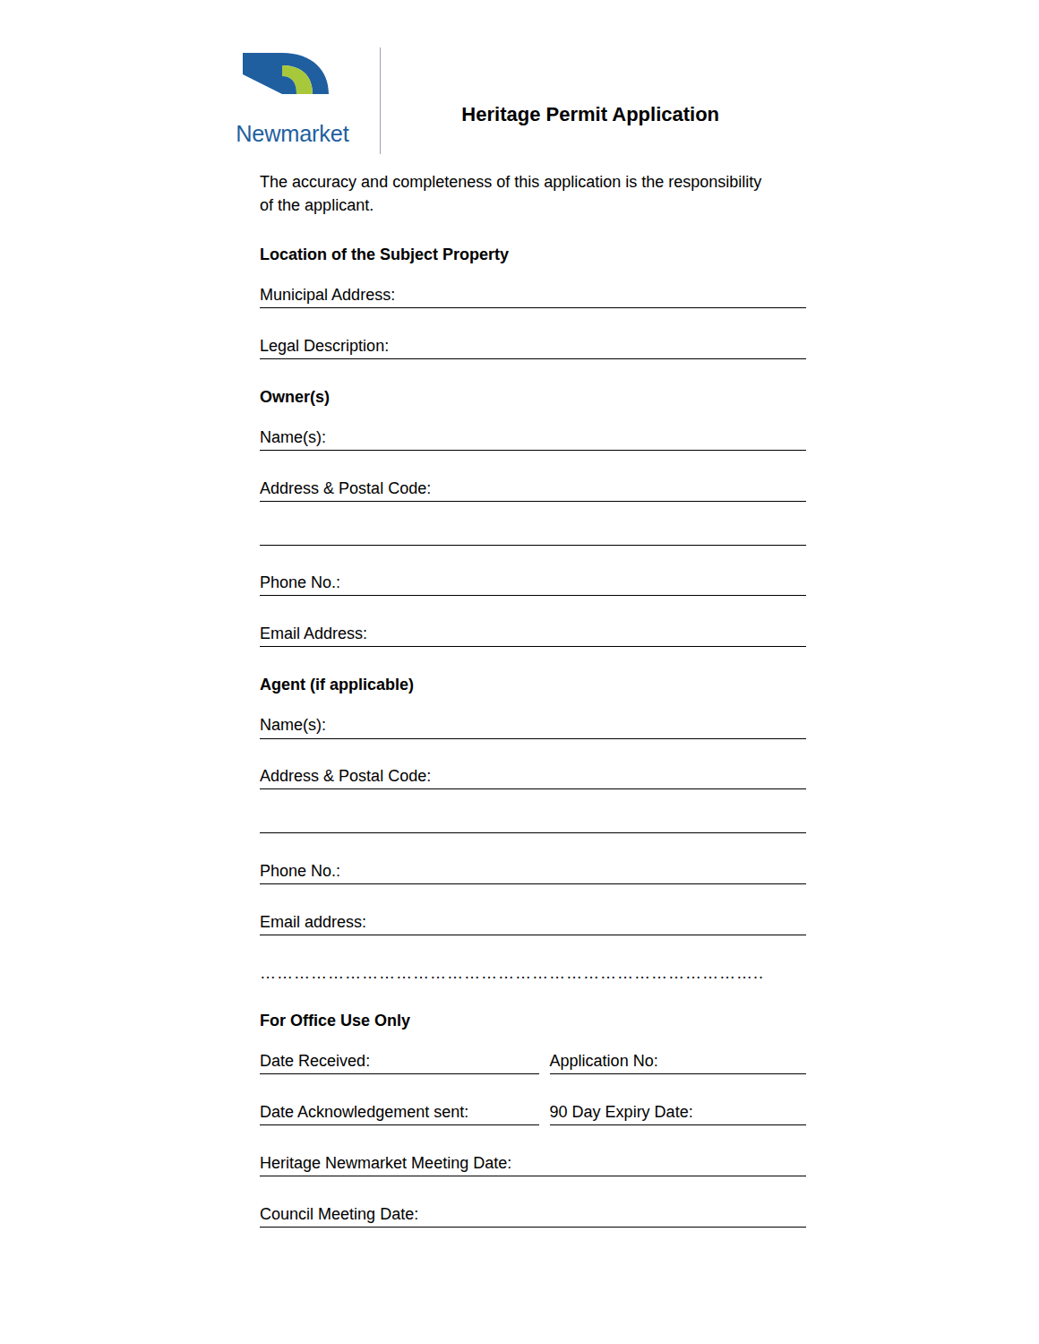Newmarket
Heritage Permit Application
The accuracy and completeness of this application is the responsibility of the applicant.
Location of the Subject Property
Municipal Address:
Legal Description:
Owner(s)
Name(s):
Address & Postal Code:
Phone No.:
Email Address:
Agent (if applicable)
Name(s):
Address & Postal Code:
Phone No.:
Email address:
……………………………………………………………………………..
For Office Use Only
Date Received:
Application No:
Date Acknowledgement sent:
90 Day Expiry Date:
Heritage Newmarket Meeting Date:
Council Meeting Date: